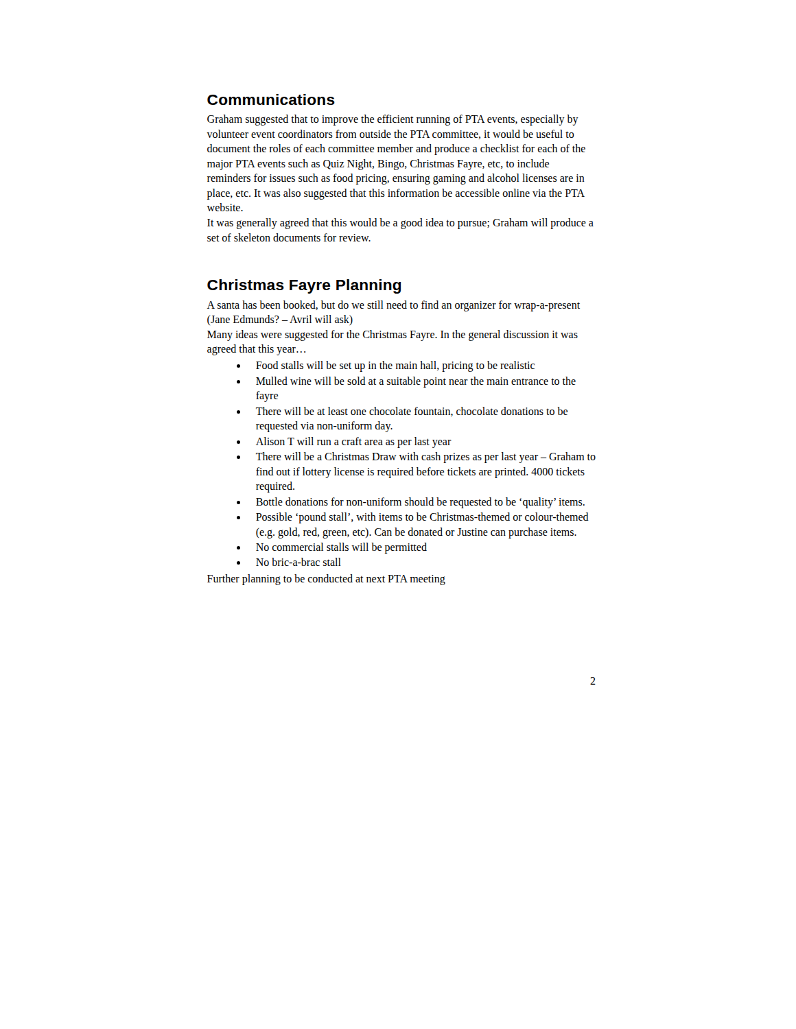Communications
Graham suggested that to improve the efficient running of PTA events, especially by volunteer event coordinators from outside the PTA committee, it would be useful to document the roles of each committee member and produce a checklist for each of the major PTA events such as Quiz Night, Bingo, Christmas Fayre, etc, to include reminders for issues such as food pricing, ensuring gaming and alcohol licenses are in place, etc. It was also suggested that this information be accessible online via the PTA website.
It was generally agreed that this would be a good idea to pursue; Graham will produce a set of skeleton documents for review.
Christmas Fayre Planning
A santa has been booked, but do we still need to find an organizer for wrap-a-present (Jane Edmunds? – Avril will ask)
Many ideas were suggested for the Christmas Fayre. In the general discussion it was agreed that this year…
Food stalls will be set up in the main hall, pricing to be realistic
Mulled wine will be sold at a suitable point near the main entrance to the fayre
There will be at least one chocolate fountain, chocolate donations to be requested via non-uniform day.
Alison T will run a craft area as per last year
There will be a Christmas Draw with cash prizes as per last year – Graham to find out if lottery license is required before tickets are printed. 4000 tickets required.
Bottle donations for non-uniform should be requested to be ‘quality’ items.
Possible ‘pound stall’, with items to be Christmas-themed or colour-themed (e.g. gold, red, green, etc). Can be donated or Justine can purchase items.
No commercial stalls will be permitted
No bric-a-brac stall
Further planning to be conducted at next PTA meeting
2